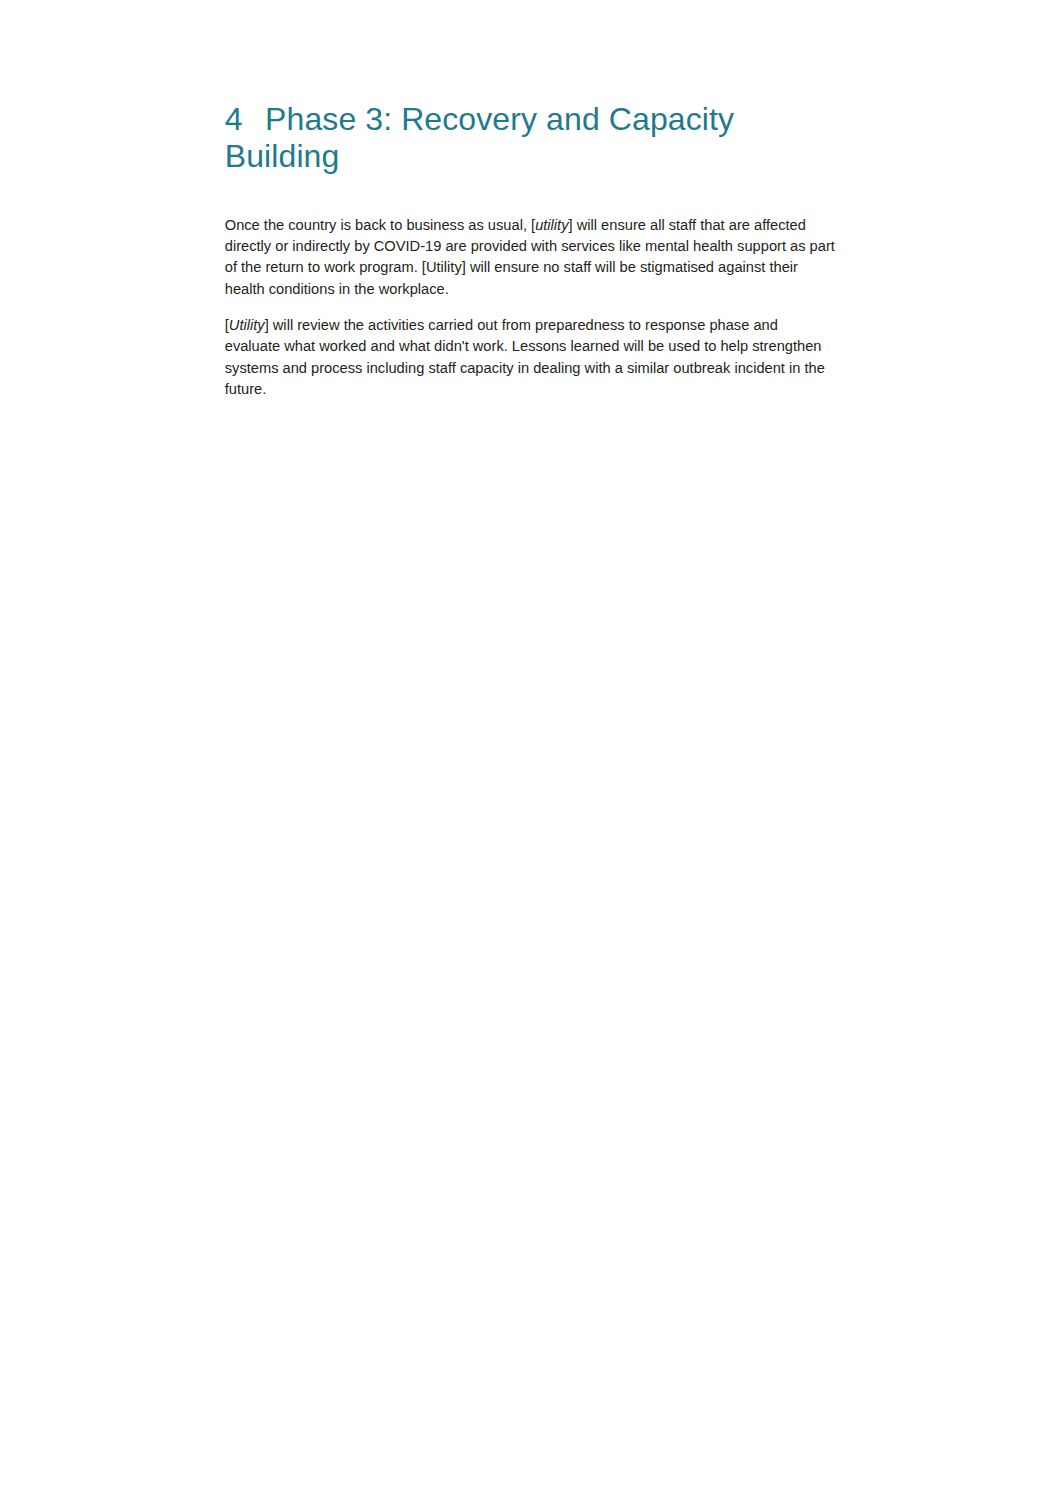4 Phase 3: Recovery and Capacity Building
Once the country is back to business as usual, [utility] will ensure all staff that are affected directly or indirectly by COVID-19 are provided with services like mental health support as part of the return to work program. [Utility] will ensure no staff will be stigmatised against their health conditions in the workplace.
[Utility] will review the activities carried out from preparedness to response phase and evaluate what worked and what didn't work. Lessons learned will be used to help strengthen systems and process including staff capacity in dealing with a similar outbreak incident in the future.